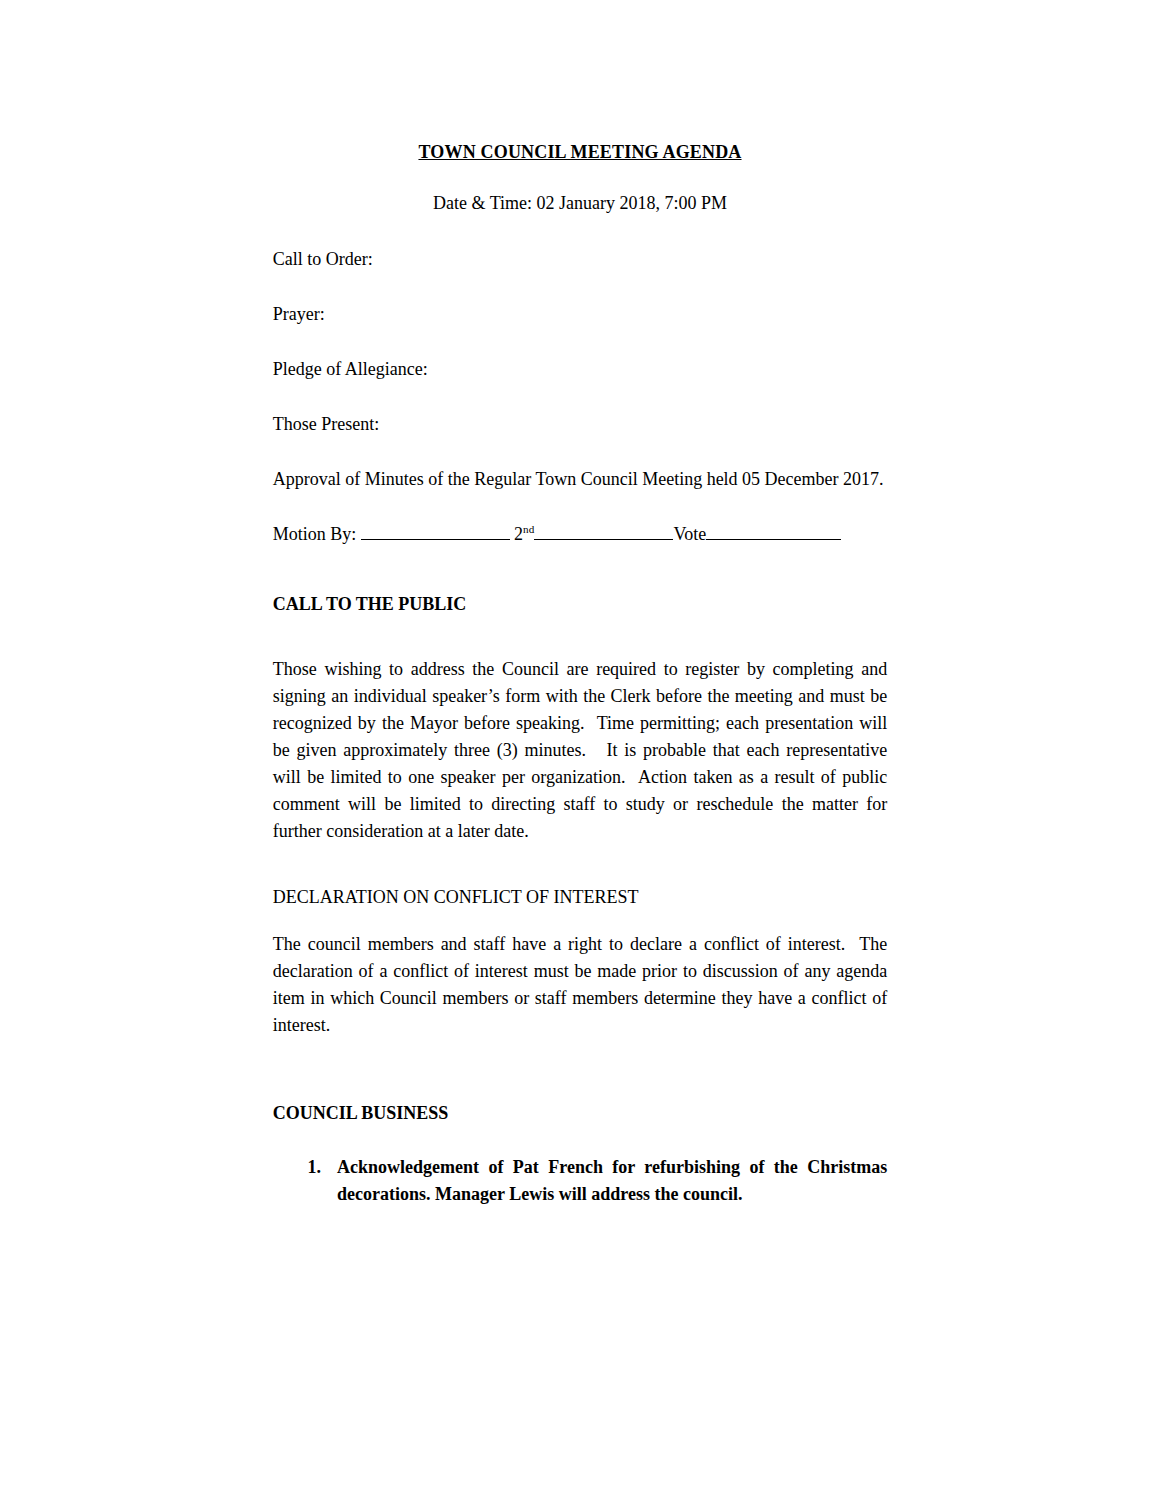TOWN COUNCIL MEETING AGENDA
Date & Time: 02 January 2018, 7:00 PM
Call to Order:
Prayer:
Pledge of Allegiance:
Those Present:
Approval of Minutes of the Regular Town Council Meeting held 05 December 2017.
Motion By: 2nd Vote
CALL TO THE PUBLIC
Those wishing to address the Council are required to register by completing and signing an individual speaker’s form with the Clerk before the meeting and must be recognized by the Mayor before speaking. Time permitting; each presentation will be given approximately three (3) minutes. It is probable that each representative will be limited to one speaker per organization. Action taken as a result of public comment will be limited to directing staff to study or reschedule the matter for further consideration at a later date.
DECLARATION ON CONFLICT OF INTEREST
The council members and staff have a right to declare a conflict of interest. The declaration of a conflict of interest must be made prior to discussion of any agenda item in which Council members or staff members determine they have a conflict of interest.
COUNCIL BUSINESS
Acknowledgement of Pat French for refurbishing of the Christmas decorations. Manager Lewis will address the council.